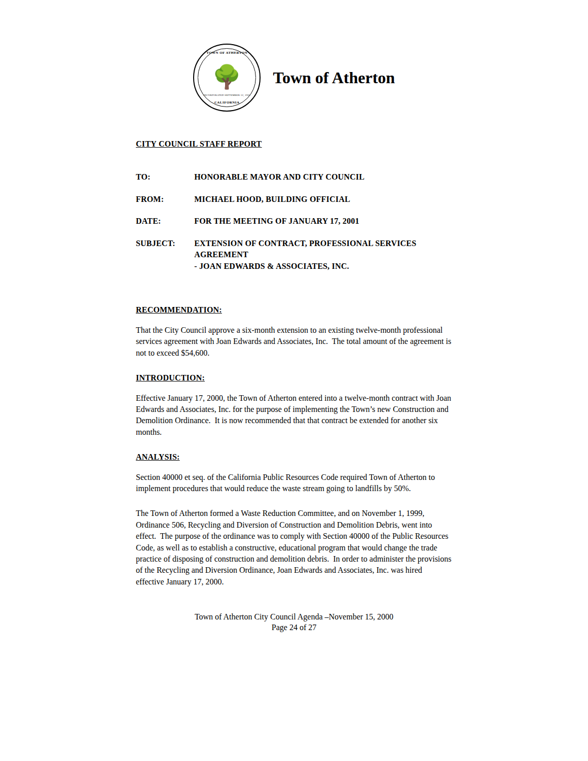TOWN OF ATHERTON
🌳
INCORPORATED SEPTEMBER 12, 1923
CALIFORNIA
Town of Atherton
CITY COUNCIL STAFF REPORT
| TO: | HONORABLE MAYOR AND CITY COUNCIL |
| FROM: | MICHAEL HOOD, BUILDING OFFICIAL |
| DATE: | FOR THE MEETING OF JANUARY 17, 2001 |
| SUBJECT: | EXTENSION OF CONTRACT, PROFESSIONAL SERVICES AGREEMENT - JOAN EDWARDS & ASSOCIATES, INC. |
RECOMMENDATION:
That the City Council approve a six-month extension to an existing twelve-month professional services agreement with Joan Edwards and Associates, Inc. The total amount of the agreement is not to exceed $54,600.
INTRODUCTION:
Effective January 17, 2000, the Town of Atherton entered into a twelve-month contract with Joan Edwards and Associates, Inc. for the purpose of implementing the Town’s new Construction and Demolition Ordinance. It is now recommended that that contract be extended for another six months.
ANALYSIS:
Section 40000 et seq. of the California Public Resources Code required Town of Atherton to implement procedures that would reduce the waste stream going to landfills by 50%.
The Town of Atherton formed a Waste Reduction Committee, and on November 1, 1999, Ordinance 506, Recycling and Diversion of Construction and Demolition Debris, went into effect. The purpose of the ordinance was to comply with Section 40000 of the Public Resources Code, as well as to establish a constructive, educational program that would change the trade practice of disposing of construction and demolition debris. In order to administer the provisions of the Recycling and Diversion Ordinance, Joan Edwards and Associates, Inc. was hired effective January 17, 2000.
Town of Atherton City Council Agenda –November 15, 2000
Page 24 of 27